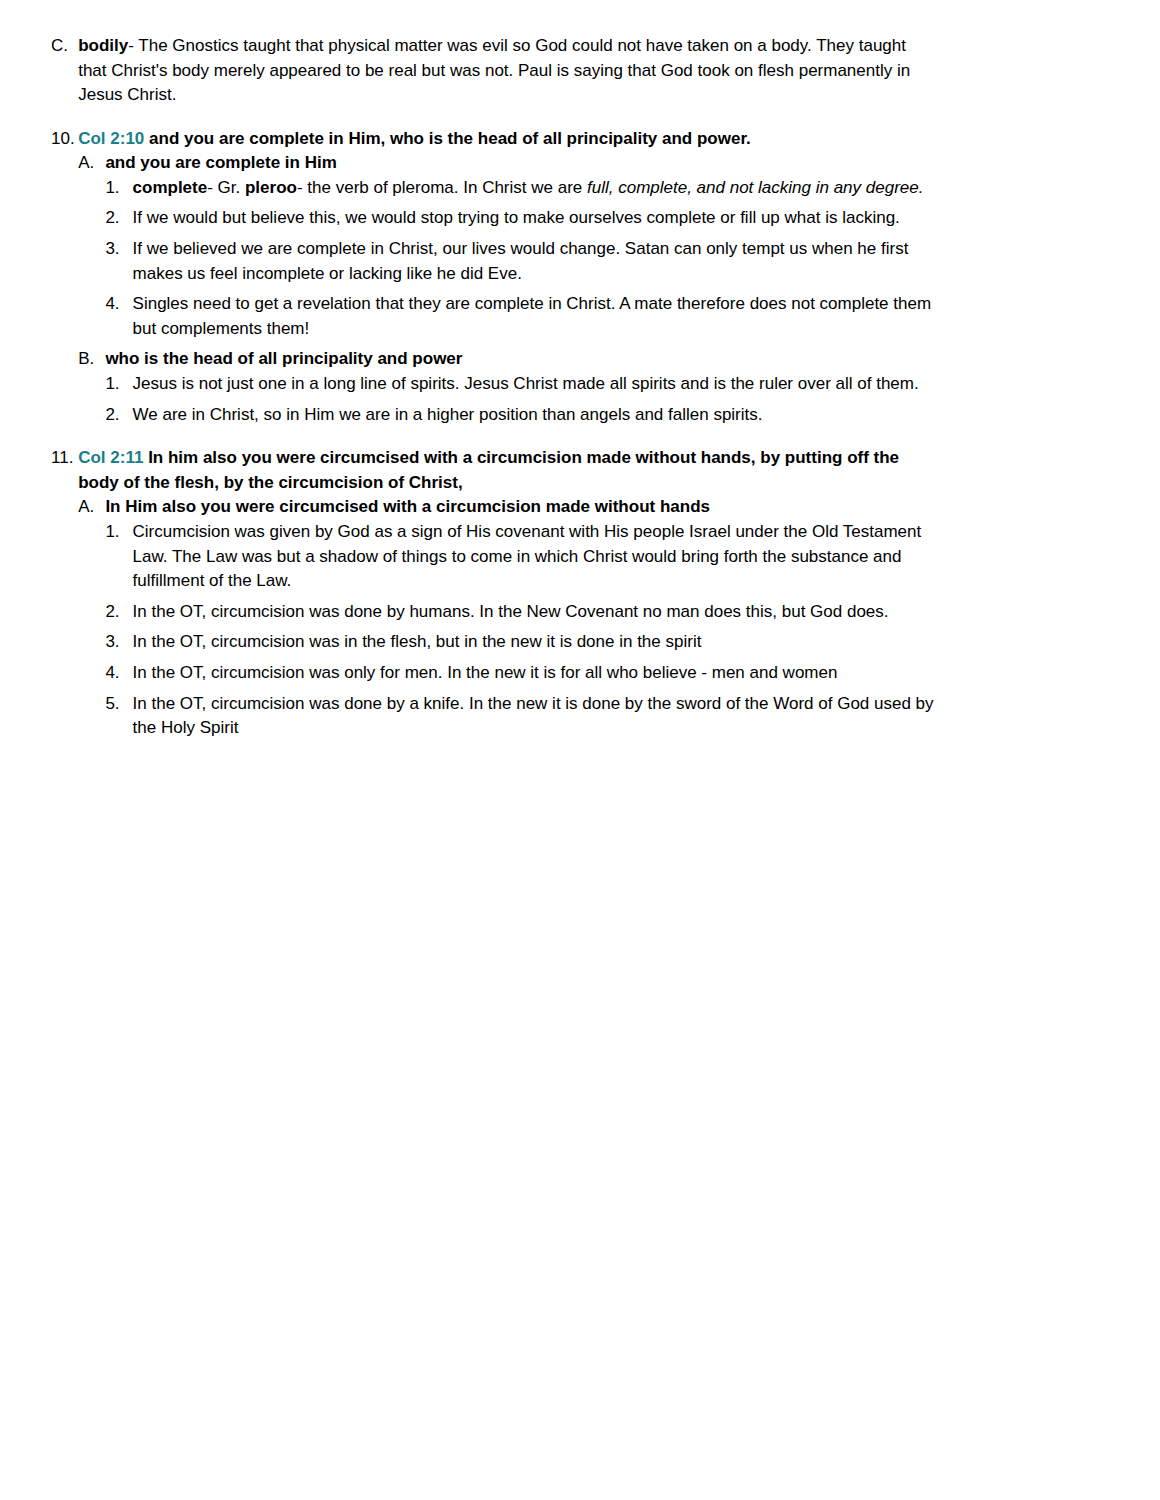C. bodily- The Gnostics taught that physical matter was evil so God could not have taken on a body. They taught that Christ's body merely appeared to be real but was not. Paul is saying that God took on flesh permanently in Jesus Christ.
10. Col 2:10 and you are complete in Him, who is the head of all principality and power.
A. and you are complete in Him
1. complete- Gr. pleroo- the verb of pleroma. In Christ we are full, complete, and not lacking in any degree.
2. If we would but believe this, we would stop trying to make ourselves complete or fill up what is lacking.
3. If we believed we are complete in Christ, our lives would change. Satan can only tempt us when he first makes us feel incomplete or lacking like he did Eve.
4. Singles need to get a revelation that they are complete in Christ. A mate therefore does not complete them but complements them!
B. who is the head of all principality and power
1. Jesus is not just one in a long line of spirits. Jesus Christ made all spirits and is the ruler over all of them.
2. We are in Christ, so in Him we are in a higher position than angels and fallen spirits.
11. Col 2:11 In him also you were circumcised with a circumcision made without hands, by putting off the body of the flesh, by the circumcision of Christ,
A. In Him also you were circumcised with a circumcision made without hands
1. Circumcision was given by God as a sign of His covenant with His people Israel under the Old Testament Law. The Law was but a shadow of things to come in which Christ would bring forth the substance and fulfillment of the Law.
2. In the OT, circumcision was done by humans. In the New Covenant no man does this, but God does.
3. In the OT, circumcision was in the flesh, but in the new it is done in the spirit
4. In the OT, circumcision was only for men. In the new it is for all who believe - men and women
5. In the OT, circumcision was done by a knife. In the new it is done by the sword of the Word of God used by the Holy Spirit